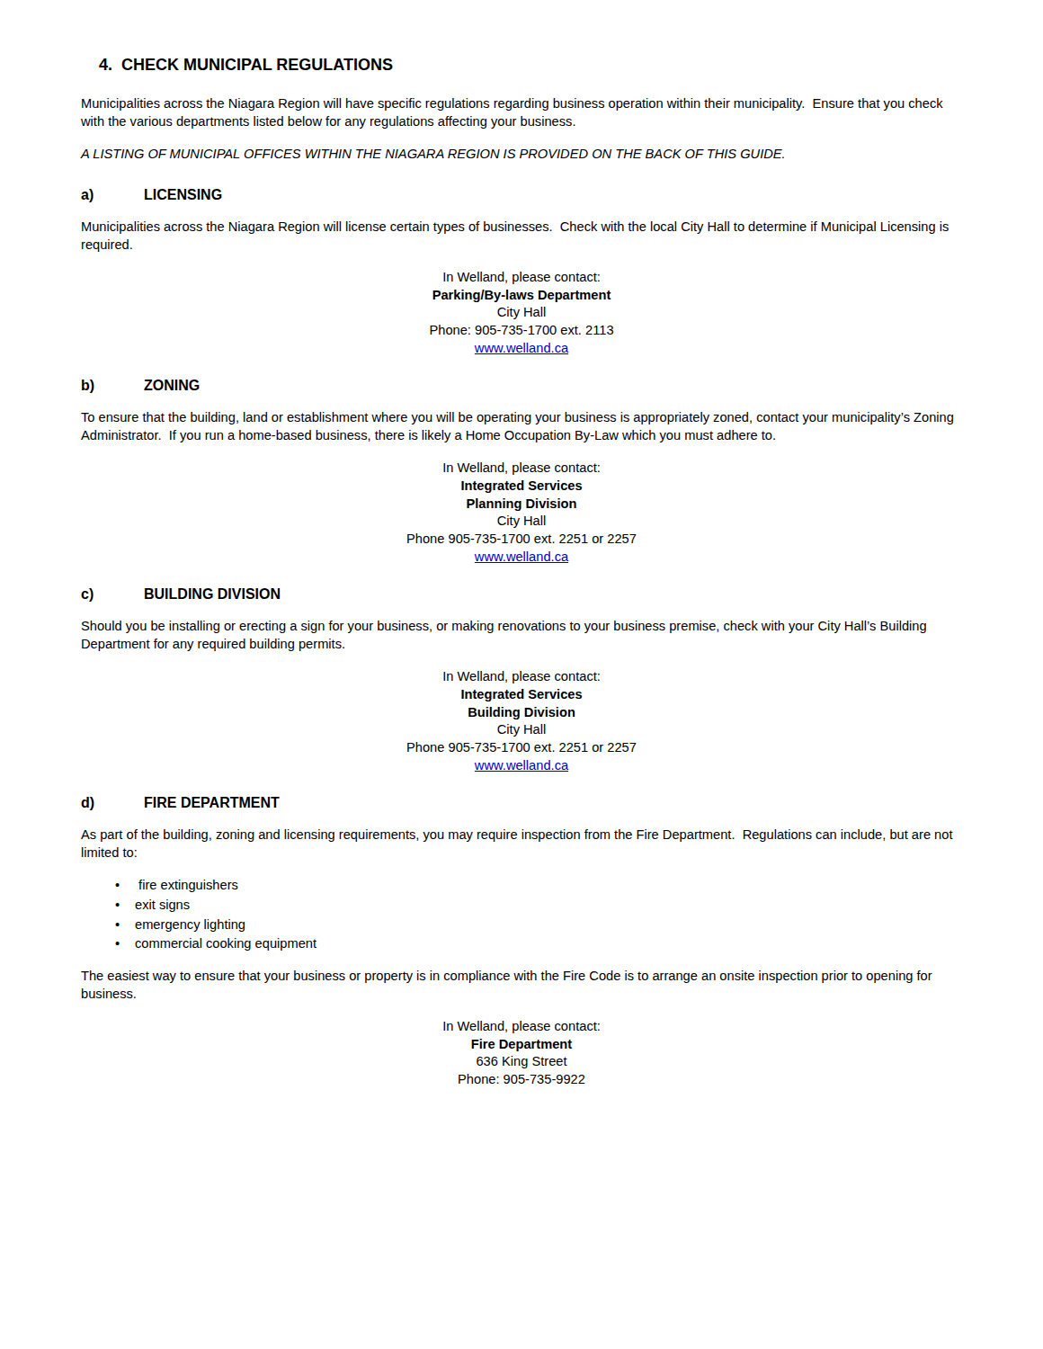4. CHECK MUNICIPAL REGULATIONS
Municipalities across the Niagara Region will have specific regulations regarding business operation within their municipality. Ensure that you check with the various departments listed below for any regulations affecting your business.
A LISTING OF MUNICIPAL OFFICES WITHIN THE NIAGARA REGION IS PROVIDED ON THE BACK OF THIS GUIDE.
a) LICENSING
Municipalities across the Niagara Region will license certain types of businesses. Check with the local City Hall to determine if Municipal Licensing is required.
In Welland, please contact:
Parking/By-laws Department
City Hall
Phone: 905-735-1700 ext. 2113
www.welland.ca
b) ZONING
To ensure that the building, land or establishment where you will be operating your business is appropriately zoned, contact your municipality’s Zoning Administrator. If you run a home-based business, there is likely a Home Occupation By-Law which you must adhere to.
In Welland, please contact:
Integrated Services
Planning Division
City Hall
Phone 905-735-1700 ext. 2251 or 2257
www.welland.ca
c) BUILDING DIVISION
Should you be installing or erecting a sign for your business, or making renovations to your business premise, check with your City Hall’s Building Department for any required building permits.
In Welland, please contact:
Integrated Services
Building Division
City Hall
Phone 905-735-1700 ext. 2251 or 2257
www.welland.ca
d) FIRE DEPARTMENT
As part of the building, zoning and licensing requirements, you may require inspection from the Fire Department. Regulations can include, but are not limited to:
fire extinguishers
exit signs
emergency lighting
commercial cooking equipment
The easiest way to ensure that your business or property is in compliance with the Fire Code is to arrange an onsite inspection prior to opening for business.
In Welland, please contact:
Fire Department
636 King Street
Phone: 905-735-9922